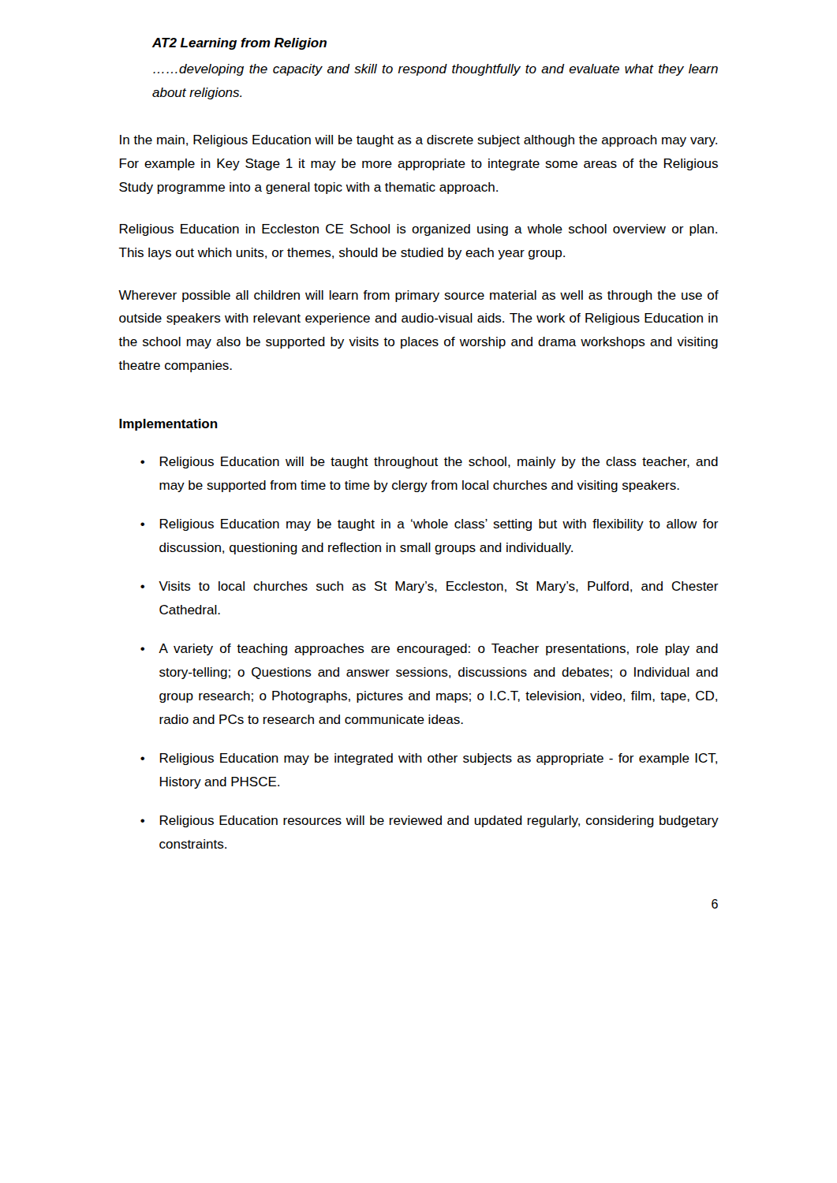AT2 Learning from Religion
……developing the capacity and skill to respond thoughtfully to and evaluate what they learn about religions.
In the main, Religious Education will be taught as a discrete subject although the approach may vary. For example in Key Stage 1 it may be more appropriate to integrate some areas of the Religious Study programme into a general topic with a thematic approach.
Religious Education in Eccleston CE School is organized using a whole school overview or plan. This lays out which units, or themes, should be studied by each year group.
Wherever possible all children will learn from primary source material as well as through the use of outside speakers with relevant experience and audio-visual aids. The work of Religious Education in the school may also be supported by visits to places of worship and drama workshops and visiting theatre companies.
Implementation
Religious Education will be taught throughout the school, mainly by the class teacher, and may be supported from time to time by clergy from local churches and visiting speakers.
Religious Education may be taught in a ‘whole class’ setting but with flexibility to allow for discussion, questioning and reflection in small groups and individually.
Visits to local churches such as St Mary’s, Eccleston, St Mary’s, Pulford, and Chester Cathedral.
A variety of teaching approaches are encouraged: o Teacher presentations, role play and story-telling; o Questions and answer sessions, discussions and debates; o Individual and group research; o Photographs, pictures and maps; o I.C.T, television, video, film, tape, CD, radio and PCs to research and communicate ideas.
Religious Education may be integrated with other subjects as appropriate - for example ICT, History and PHSCE.
Religious Education resources will be reviewed and updated regularly, considering budgetary constraints.
6